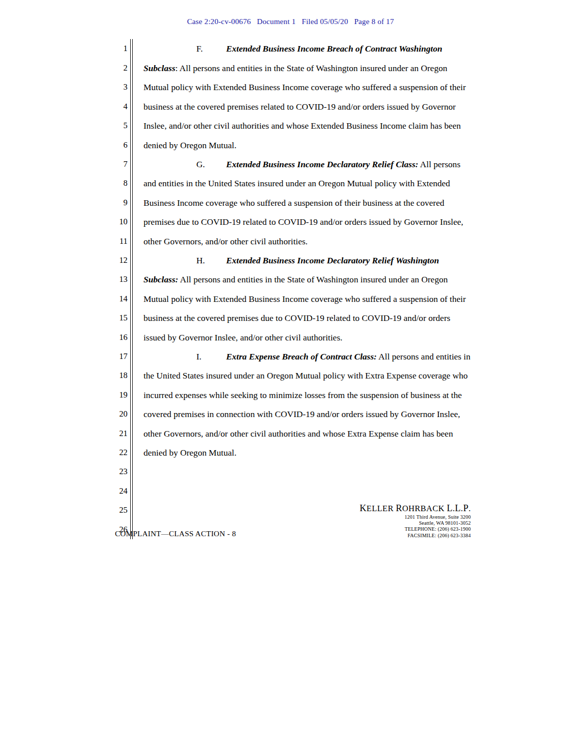Case 2:20-cv-00676 Document 1 Filed 05/05/20 Page 8 of 17
1
2
3
4
5
6
7
8
9
10
11
12
13
14
15
16
17
18
19
20
21
22
23
24
25
26
F. Extended Business Income Breach of Contract Washington Subclass: All persons and entities in the State of Washington insured under an Oregon Mutual policy with Extended Business Income coverage who suffered a suspension of their business at the covered premises related to COVID-19 and/or orders issued by Governor Inslee, and/or other civil authorities and whose Extended Business Income claim has been denied by Oregon Mutual.
G. Extended Business Income Declaratory Relief Class: All persons and entities in the United States insured under an Oregon Mutual policy with Extended Business Income coverage who suffered a suspension of their business at the covered premises due to COVID-19 related to COVID-19 and/or orders issued by Governor Inslee, other Governors, and/or other civil authorities.
H. Extended Business Income Declaratory Relief Washington Subclass: All persons and entities in the State of Washington insured under an Oregon Mutual policy with Extended Business Income coverage who suffered a suspension of their business at the covered premises due to COVID-19 related to COVID-19 and/or orders issued by Governor Inslee, and/or other civil authorities.
I. Extra Expense Breach of Contract Class: All persons and entities in the United States insured under an Oregon Mutual policy with Extra Expense coverage who incurred expenses while seeking to minimize losses from the suspension of business at the covered premises in connection with COVID-19 and/or orders issued by Governor Inslee, other Governors, and/or other civil authorities and whose Extra Expense claim has been denied by Oregon Mutual.
COMPLAINT—CLASS ACTION - 8
KELLER ROHRBACK L.L.P.
1201 Third Avenue, Suite 3200
Seattle, WA 98101-3052
TELEPHONE: (206) 623-1900
FACSIMILE: (206) 623-3384